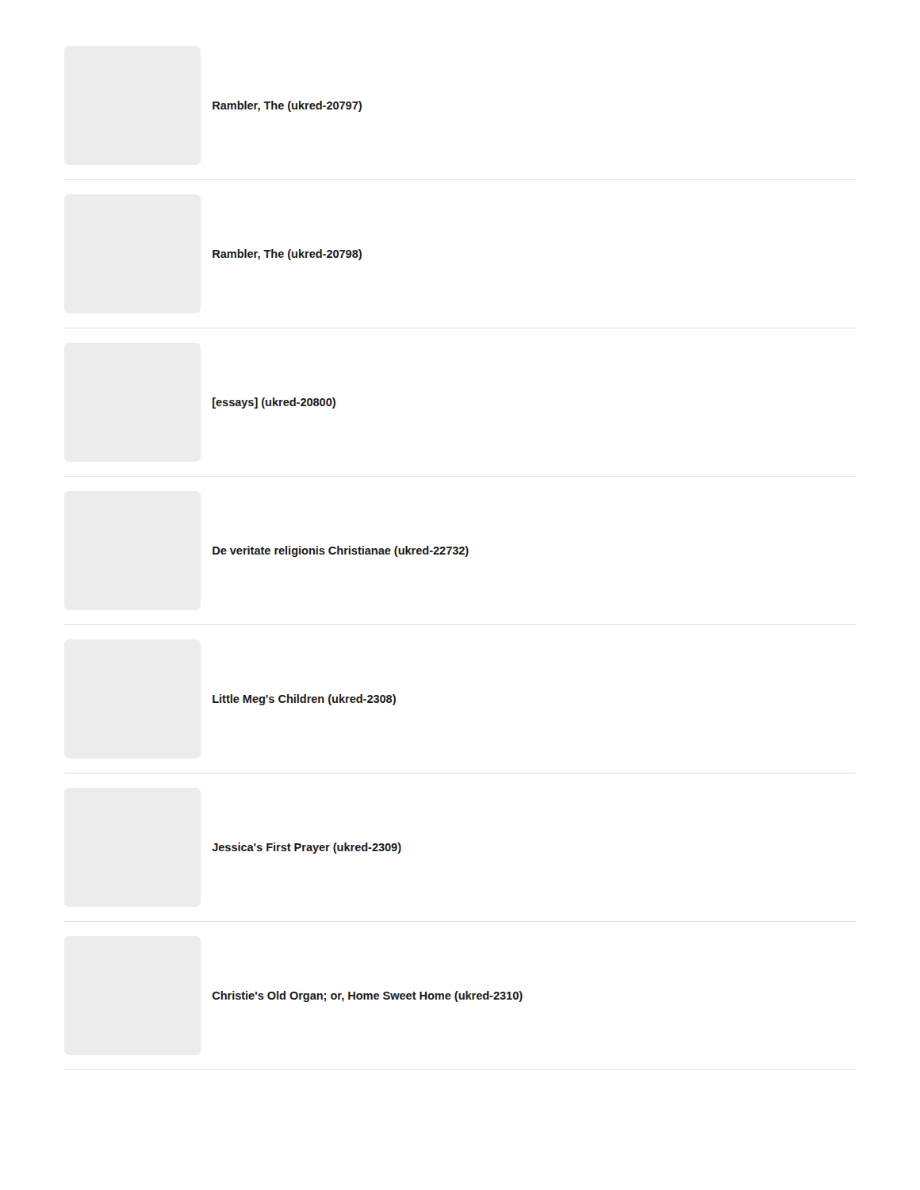Rambler, The (ukred-20797)
Rambler, The (ukred-20798)
[essays] (ukred-20800)
De veritate religionis Christianae (ukred-22732)
Little Meg's Children (ukred-2308)
Jessica's First Prayer (ukred-2309)
Christie's Old Organ; or, Home Sweet Home (ukred-2310)